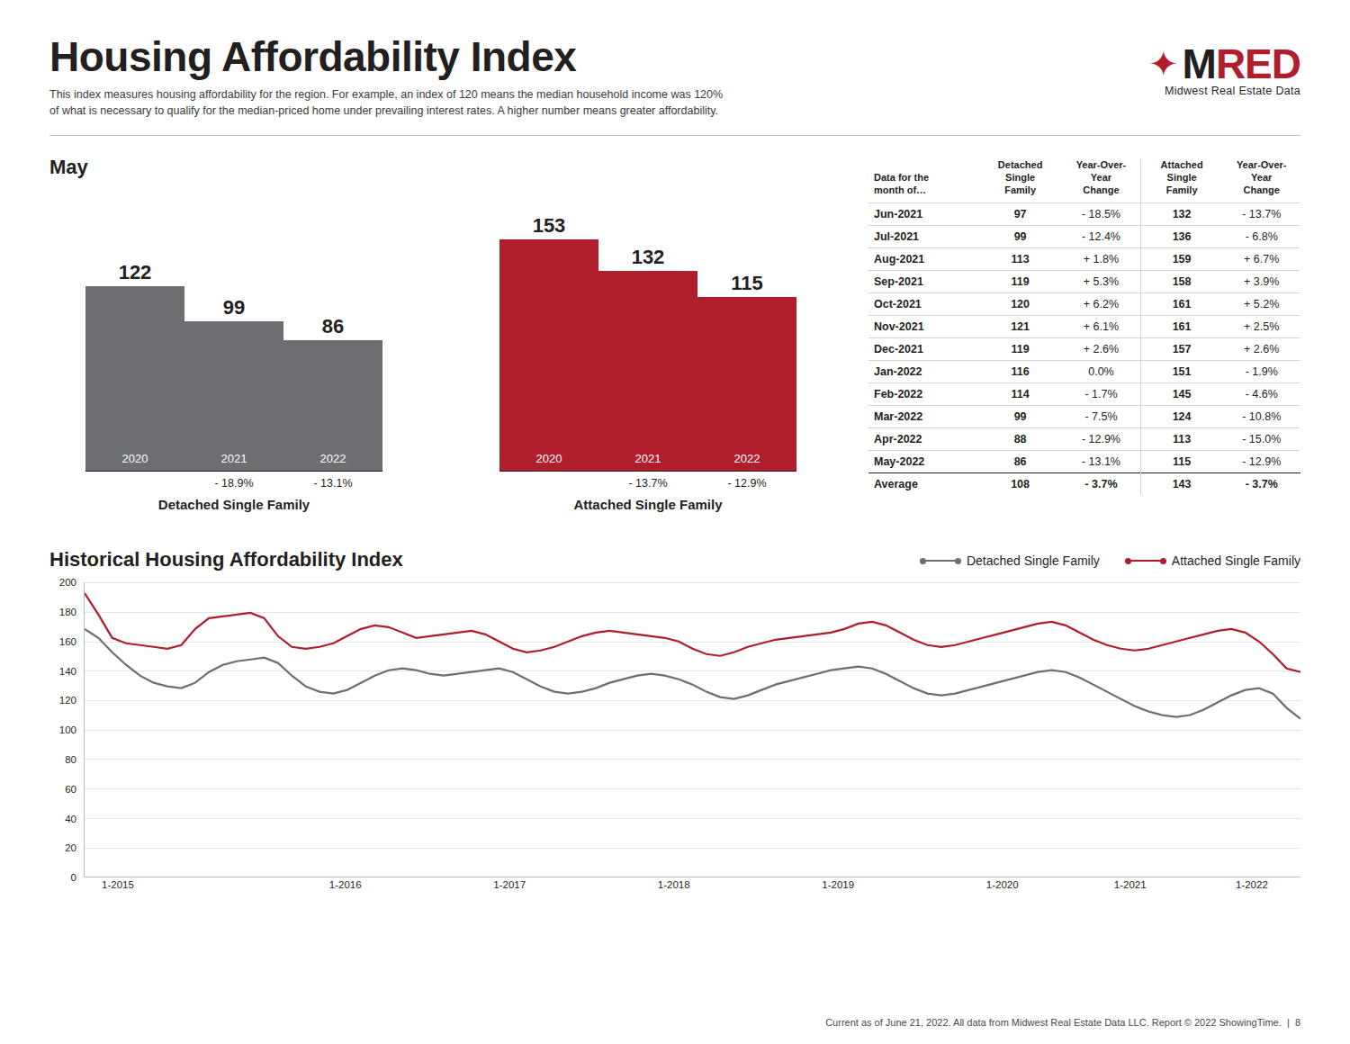Housing Affordability Index
This index measures housing affordability for the region. For example, an index of 120 means the median household income was 120%
of what is necessary to qualify for the median-priced home under prevailing interest rates. A higher number means greater affordability.
✦ MRED
Midwest Real Estate Data
May
122
2020
99
2021
86
2022
- 18.9% - 13.1%
Detached Single Family
153
2020
132
2021
115
2022
- 13.7% - 12.9%
Attached Single Family
| Data for the month of… | Detached Single Family | Year-Over-Year Change | Attached Single Family | Year-Over-Year Change |
| --- | --- | --- | --- | --- |
| Jun-2021 | 97 | - 18.5% | 132 | - 13.7% |
| Jul-2021 | 99 | - 12.4% | 136 | - 6.8% |
| Aug-2021 | 113 | + 1.8% | 159 | + 6.7% |
| Sep-2021 | 119 | + 5.3% | 158 | + 3.9% |
| Oct-2021 | 120 | + 6.2% | 161 | + 5.2% |
| Nov-2021 | 121 | + 6.1% | 161 | + 2.5% |
| Dec-2021 | 119 | + 2.6% | 157 | + 2.6% |
| Jan-2022 | 116 | 0.0% | 151 | - 1.9% |
| Feb-2022 | 114 | - 1.7% | 145 | - 4.6% |
| Mar-2022 | 99 | - 7.5% | 124 | - 10.8% |
| Apr-2022 | 88 | - 12.9% | 113 | - 15.0% |
| May-2022 | 86 | - 13.1% | 115 | - 12.9% |
| Average | 108 | - 3.7% | 143 | - 3.7% |
Historical Housing Affordability Index
Detached Single Family
Attached Single Family
200
180
160
140
120
100
80
60
40
20
0
1-2015
1-2016
1-2017
1-2018
1-2019
1-2020
1-2021
1-2022
Current as of June 21, 2022. All data from Midwest Real Estate Data LLC. Report © 2022 ShowingTime. | 8